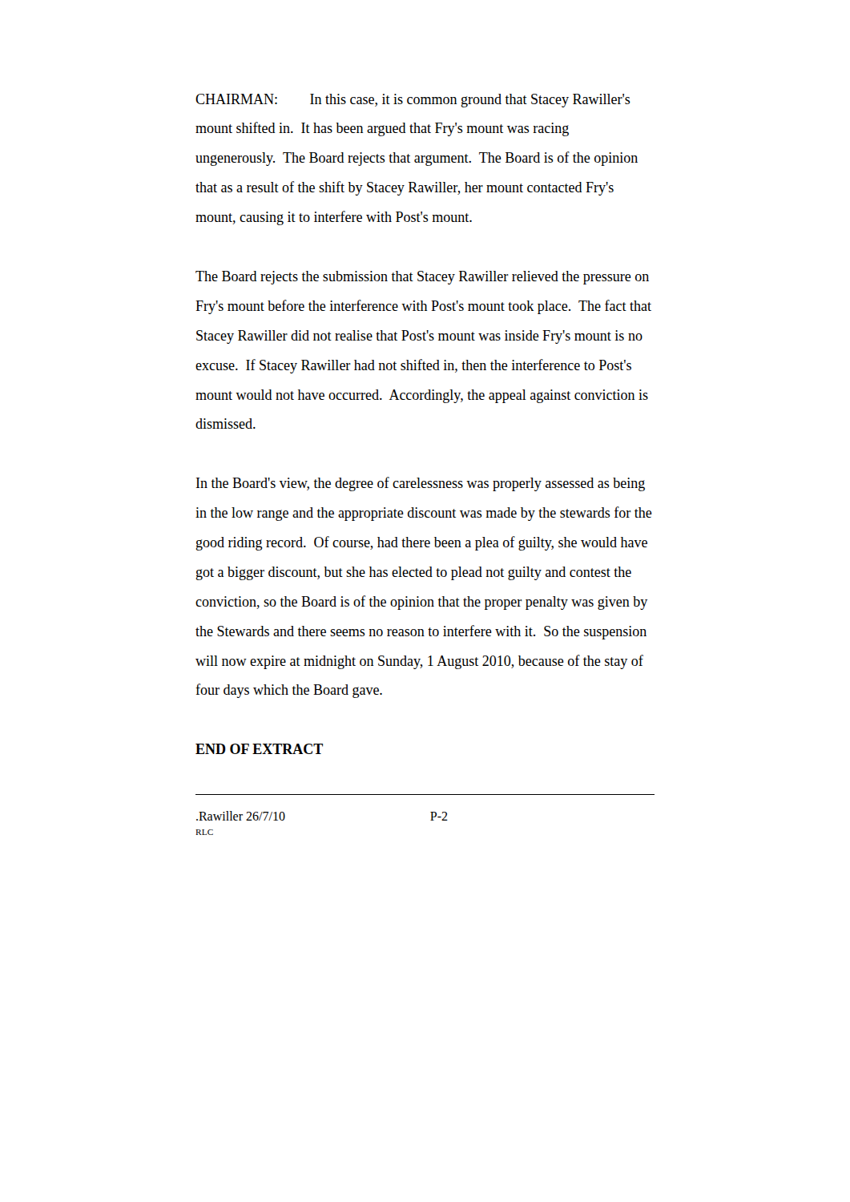CHAIRMAN: In this case, it is common ground that Stacey Rawiller's mount shifted in. It has been argued that Fry's mount was racing ungenerously. The Board rejects that argument. The Board is of the opinion that as a result of the shift by Stacey Rawiller, her mount contacted Fry's mount, causing it to interfere with Post's mount.
The Board rejects the submission that Stacey Rawiller relieved the pressure on Fry's mount before the interference with Post's mount took place. The fact that Stacey Rawiller did not realise that Post's mount was inside Fry's mount is no excuse. If Stacey Rawiller had not shifted in, then the interference to Post's mount would not have occurred. Accordingly, the appeal against conviction is dismissed.
In the Board's view, the degree of carelessness was properly assessed as being in the low range and the appropriate discount was made by the stewards for the good riding record. Of course, had there been a plea of guilty, she would have got a bigger discount, but she has elected to plead not guilty and contest the conviction, so the Board is of the opinion that the proper penalty was given by the Stewards and there seems no reason to interfere with it. So the suspension will now expire at midnight on Sunday, 1 August 2010, because of the stay of four days which the Board gave.
END OF EXTRACT
.Rawiller 26/7/10 P-2 RLC